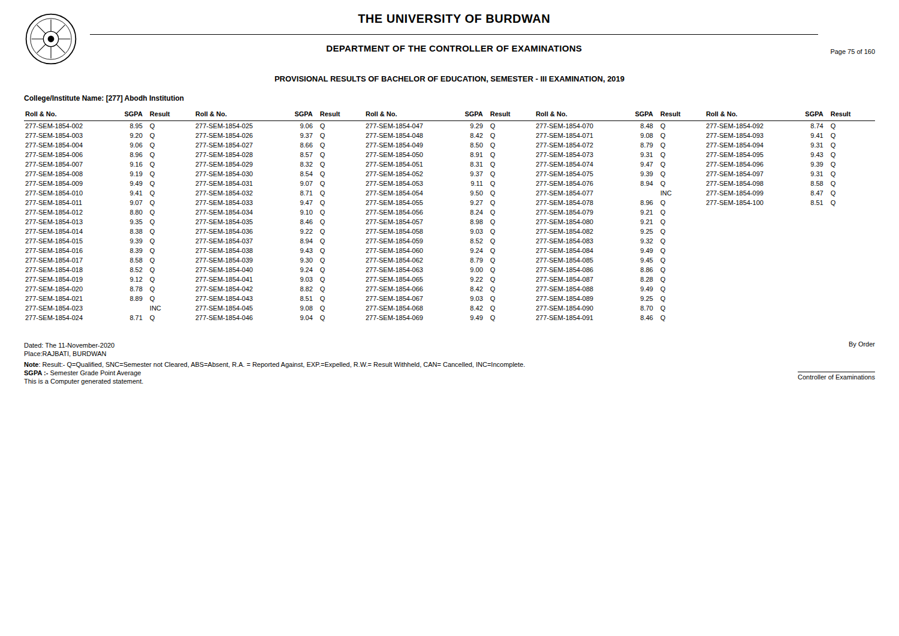THE UNIVERSITY OF BURDWAN
DEPARTMENT OF THE CONTROLLER OF EXAMINATIONS
Page 75 of 160
PROVISIONAL RESULTS OF BACHELOR OF EDUCATION, SEMESTER - III EXAMINATION, 2019
College/Institute Name: [277] Abodh Institution
| Roll & No. | SGPA | Result | Roll & No. | SGPA | Result | Roll & No. | SGPA | Result | Roll & No. | SGPA | Result | Roll & No. | SGPA | Result |
| --- | --- | --- | --- | --- | --- | --- | --- | --- | --- | --- | --- | --- | --- | --- |
| 277-SEM-1854-002 | 8.95 | Q | 277-SEM-1854-025 | 9.06 | Q | 277-SEM-1854-047 | 9.29 | Q | 277-SEM-1854-070 | 8.48 | Q | 277-SEM-1854-092 | 8.74 | Q |
| 277-SEM-1854-003 | 9.20 | Q | 277-SEM-1854-026 | 9.37 | Q | 277-SEM-1854-048 | 8.42 | Q | 277-SEM-1854-071 | 9.08 | Q | 277-SEM-1854-093 | 9.41 | Q |
| 277-SEM-1854-004 | 9.06 | Q | 277-SEM-1854-027 | 8.66 | Q | 277-SEM-1854-049 | 8.50 | Q | 277-SEM-1854-072 | 8.79 | Q | 277-SEM-1854-094 | 9.31 | Q |
| 277-SEM-1854-006 | 8.96 | Q | 277-SEM-1854-028 | 8.57 | Q | 277-SEM-1854-050 | 8.91 | Q | 277-SEM-1854-073 | 9.31 | Q | 277-SEM-1854-095 | 9.43 | Q |
| 277-SEM-1854-007 | 9.16 | Q | 277-SEM-1854-029 | 8.32 | Q | 277-SEM-1854-051 | 8.31 | Q | 277-SEM-1854-074 | 9.47 | Q | 277-SEM-1854-096 | 9.39 | Q |
| 277-SEM-1854-008 | 9.19 | Q | 277-SEM-1854-030 | 8.54 | Q | 277-SEM-1854-052 | 9.37 | Q | 277-SEM-1854-075 | 9.39 | Q | 277-SEM-1854-097 | 9.31 | Q |
| 277-SEM-1854-009 | 9.49 | Q | 277-SEM-1854-031 | 9.07 | Q | 277-SEM-1854-053 | 9.11 | Q | 277-SEM-1854-076 | 8.94 | Q | 277-SEM-1854-098 | 8.58 | Q |
| 277-SEM-1854-010 | 9.41 | Q | 277-SEM-1854-032 | 8.71 | Q | 277-SEM-1854-054 | 9.50 | Q | 277-SEM-1854-077 | | INC | 277-SEM-1854-099 | 8.47 | Q |
| 277-SEM-1854-011 | 9.07 | Q | 277-SEM-1854-033 | 9.47 | Q | 277-SEM-1854-055 | 9.27 | Q | 277-SEM-1854-078 | 8.96 | Q | 277-SEM-1854-100 | 8.51 | Q |
| 277-SEM-1854-012 | 8.80 | Q | 277-SEM-1854-034 | 9.10 | Q | 277-SEM-1854-056 | 8.24 | Q | 277-SEM-1854-079 | 9.21 | Q | | | |
| 277-SEM-1854-013 | 9.35 | Q | 277-SEM-1854-035 | 8.46 | Q | 277-SEM-1854-057 | 8.98 | Q | 277-SEM-1854-080 | 9.21 | Q | | | |
| 277-SEM-1854-014 | 8.38 | Q | 277-SEM-1854-036 | 9.22 | Q | 277-SEM-1854-058 | 9.03 | Q | 277-SEM-1854-082 | 9.25 | Q | | | |
| 277-SEM-1854-015 | 9.39 | Q | 277-SEM-1854-037 | 8.94 | Q | 277-SEM-1854-059 | 8.52 | Q | 277-SEM-1854-083 | 9.32 | Q | | | |
| 277-SEM-1854-016 | 8.39 | Q | 277-SEM-1854-038 | 9.43 | Q | 277-SEM-1854-060 | 9.24 | Q | 277-SEM-1854-084 | 9.49 | Q | | | |
| 277-SEM-1854-017 | 8.58 | Q | 277-SEM-1854-039 | 9.30 | Q | 277-SEM-1854-062 | 8.79 | Q | 277-SEM-1854-085 | 9.45 | Q | | | |
| 277-SEM-1854-018 | 8.52 | Q | 277-SEM-1854-040 | 9.24 | Q | 277-SEM-1854-063 | 9.00 | Q | 277-SEM-1854-086 | 8.86 | Q | | | |
| 277-SEM-1854-019 | 9.12 | Q | 277-SEM-1854-041 | 9.03 | Q | 277-SEM-1854-065 | 9.22 | Q | 277-SEM-1854-087 | 8.28 | Q | | | |
| 277-SEM-1854-020 | 8.78 | Q | 277-SEM-1854-042 | 8.82 | Q | 277-SEM-1854-066 | 8.42 | Q | 277-SEM-1854-088 | 9.49 | Q | | | |
| 277-SEM-1854-021 | 8.89 | Q | 277-SEM-1854-043 | 8.51 | Q | 277-SEM-1854-067 | 9.03 | Q | 277-SEM-1854-089 | 9.25 | Q | | | |
| 277-SEM-1854-023 | | INC | 277-SEM-1854-045 | 9.08 | Q | 277-SEM-1854-068 | 8.42 | Q | 277-SEM-1854-090 | 8.70 | Q | | | |
| 277-SEM-1854-024 | 8.71 | Q | 277-SEM-1854-046 | 9.04 | Q | 277-SEM-1854-069 | 9.49 | Q | 277-SEM-1854-091 | 8.46 | Q | | | |
Dated: The 11-November-2020
Place:RAJBATI, BURDWAN
Note: Result:- Q=Qualified, SNC=Semester not Cleared, ABS=Absent, R.A. = Reported Against, EXP.=Expelled, R.W.= Result Withheld, CAN= Cancelled, INC=Incomplete.
SGPA :- Semester Grade Point Average
This is a Computer generated statement.
By Order
Controller of Examinations